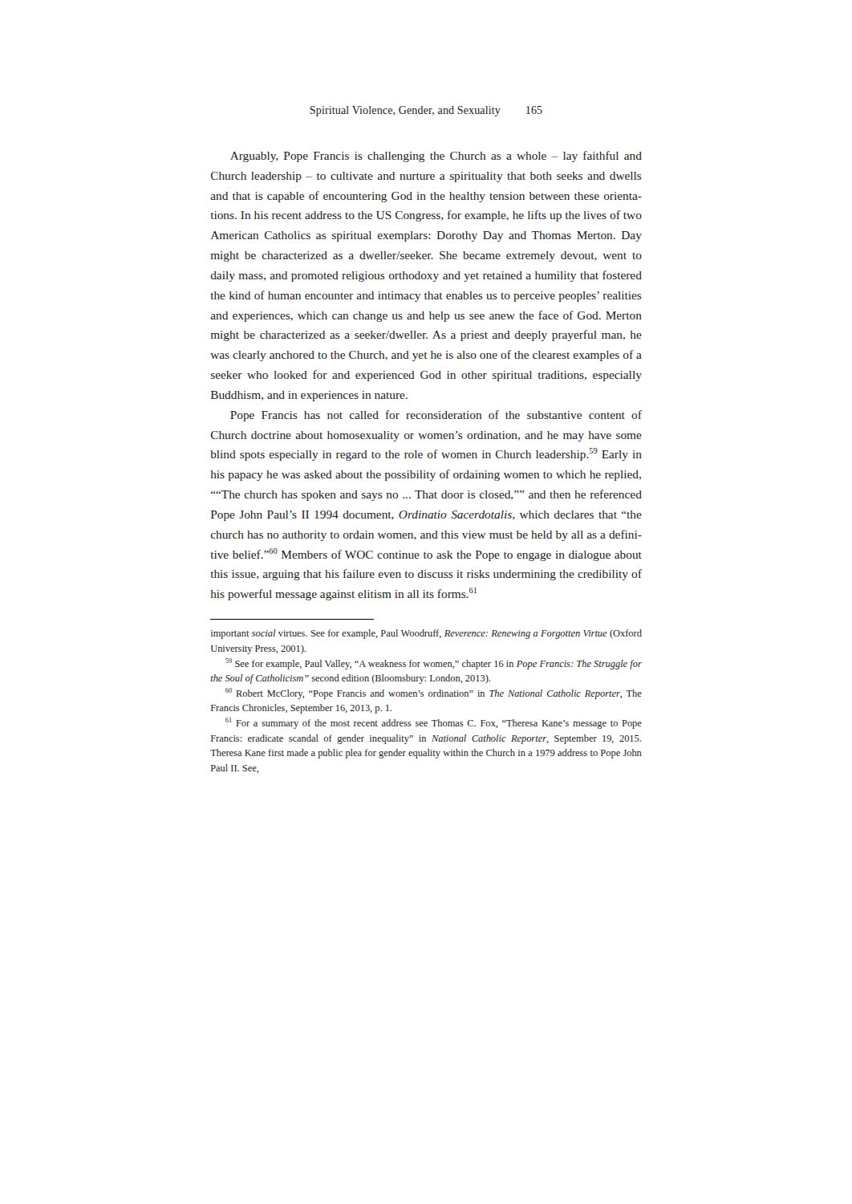Spiritual Violence, Gender, and Sexuality165
Arguably, Pope Francis is challenging the Church as a whole – lay faithful and Church leadership – to cultivate and nurture a spirituality that both seeks and dwells and that is capable of encountering God in the healthy tension between these orientations. In his recent address to the US Congress, for example, he lifts up the lives of two American Catholics as spiritual exemplars: Dorothy Day and Thomas Merton. Day might be characterized as a dweller/seeker. She became extremely devout, went to daily mass, and promoted religious orthodoxy and yet retained a humility that fostered the kind of human encounter and intimacy that enables us to perceive peoples’ realities and experiences, which can change us and help us see anew the face of God. Merton might be characterized as a seeker/dweller. As a priest and deeply prayerful man, he was clearly anchored to the Church, and yet he is also one of the clearest examples of a seeker who looked for and experienced God in other spiritual traditions, especially Buddhism, and in experiences in nature.
Pope Francis has not called for reconsideration of the substantive content of Church doctrine about homosexuality or women’s ordination, and he may have some blind spots especially in regard to the role of women in Church leadership.59 Early in his papacy he was asked about the possibility of ordaining women to which he replied, ““The church has spoken and says no ... That door is closed,”” and then he referenced Pope John Paul’s II 1994 document, Ordinatio Sacerdotalis, which declares that “the church has no authority to ordain women, and this view must be held by all as a definitive belief.”60 Members of WOC continue to ask the Pope to engage in dialogue about this issue, arguing that his failure even to discuss it risks undermining the credibility of his powerful message against elitism in all its forms.61
important social virtues. See for example, Paul Woodruff, Reverence: Renewing a Forgotten Virtue (Oxford University Press, 2001).
59 See for example, Paul Valley, “A weakness for women,” chapter 16 in Pope Francis: The Struggle for the Soul of Catholicism” second edition (Bloomsbury: London, 2013).
60 Robert McClory, “Pope Francis and women’s ordination” in The National Catholic Reporter, The Francis Chronicles, September 16, 2013, p. 1.
61 For a summary of the most recent address see Thomas C. Fox, “Theresa Kane’s message to Pope Francis: eradicate scandal of gender inequality” in National Catholic Reporter, September 19, 2015. Theresa Kane first made a public plea for gender equality within the Church in a 1979 address to Pope John Paul II. See,